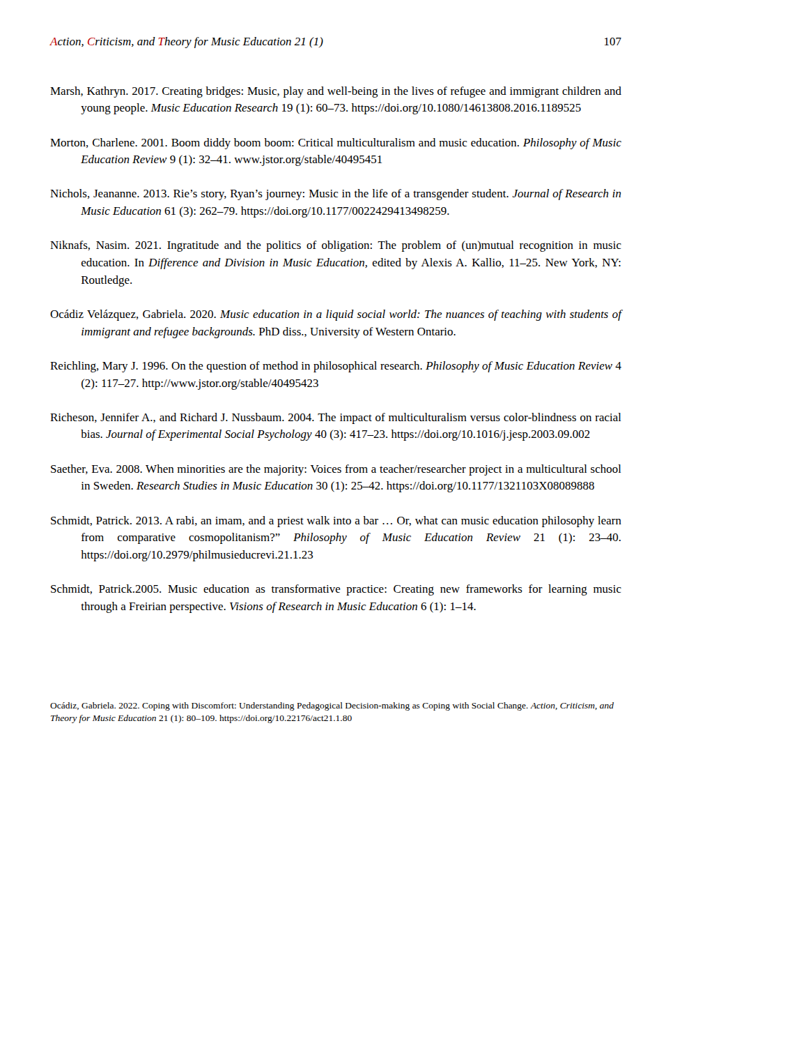Action, Criticism, and Theory for Music Education 21 (1) 107
Marsh, Kathryn. 2017. Creating bridges: Music, play and well-being in the lives of refugee and immigrant children and young people. Music Education Research 19 (1): 60–73. https://doi.org/10.1080/14613808.2016.1189525
Morton, Charlene. 2001. Boom diddy boom boom: Critical multiculturalism and music education. Philosophy of Music Education Review 9 (1): 32–41. www.jstor.org/stable/40495451
Nichols, Jeananne. 2013. Rie’s story, Ryan’s journey: Music in the life of a transgender student. Journal of Research in Music Education 61 (3): 262–79. https://doi.org/10.1177/0022429413498259.
Niknafs, Nasim. 2021. Ingratitude and the politics of obligation: The problem of (un)mutual recognition in music education. In Difference and Division in Music Education, edited by Alexis A. Kallio, 11–25. New York, NY: Routledge.
Ocádiz Velázquez, Gabriela. 2020. Music education in a liquid social world: The nuances of teaching with students of immigrant and refugee backgrounds. PhD diss., University of Western Ontario.
Reichling, Mary J. 1996. On the question of method in philosophical research. Philosophy of Music Education Review 4 (2): 117–27. http://www.jstor.org/stable/40495423
Richeson, Jennifer A., and Richard J. Nussbaum. 2004. The impact of multiculturalism versus color-blindness on racial bias. Journal of Experimental Social Psychology 40 (3): 417–23. https://doi.org/10.1016/j.jesp.2003.09.002
Saether, Eva. 2008. When minorities are the majority: Voices from a teacher/researcher project in a multicultural school in Sweden. Research Studies in Music Education 30 (1): 25–42. https://doi.org/10.1177/1321103X08089888
Schmidt, Patrick. 2013. A rabi, an imam, and a priest walk into a bar … Or, what can music education philosophy learn from comparative cosmopolitanism?” Philosophy of Music Education Review 21 (1): 23–40. https://doi.org/10.2979/philmusieducrevi.21.1.23
Schmidt, Patrick.2005. Music education as transformative practice: Creating new frameworks for learning music through a Freirian perspective. Visions of Research in Music Education 6 (1): 1–14.
Ocádiz, Gabriela. 2022. Coping with Discomfort: Understanding Pedagogical Decision-making as Coping with Social Change. Action, Criticism, and Theory for Music Education 21 (1): 80–109. https://doi.org/10.22176/act21.1.80